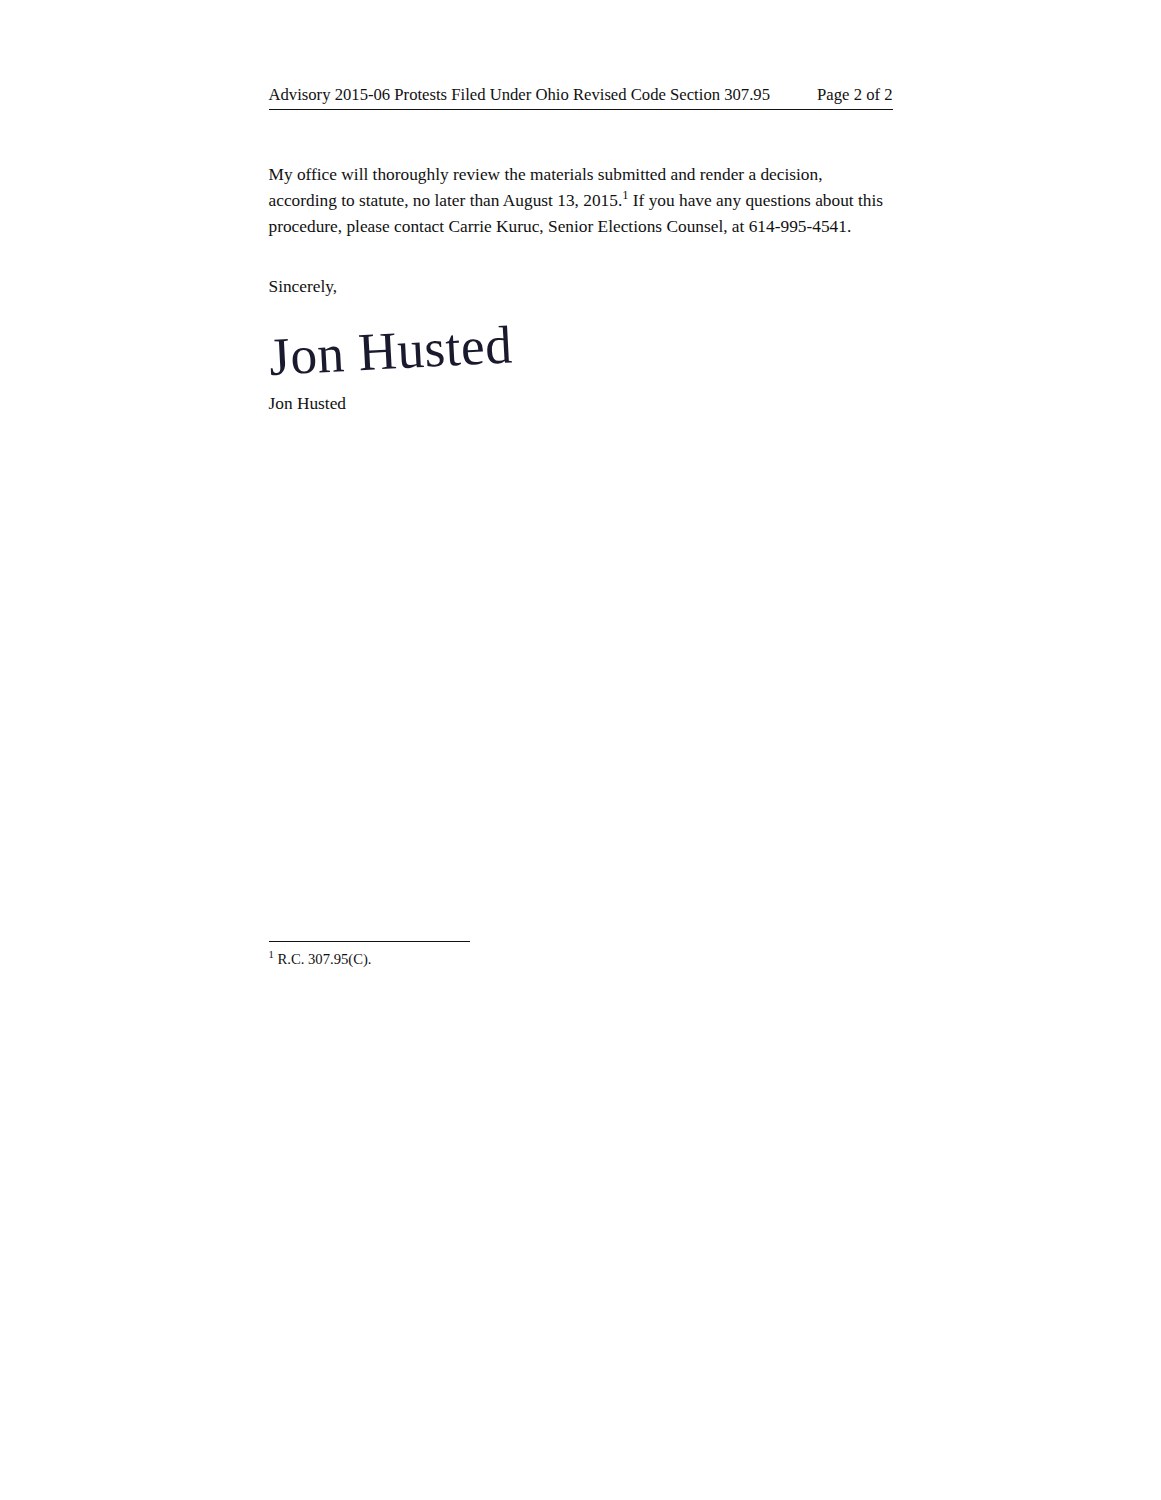Advisory 2015-06 Protests Filed Under Ohio Revised Code Section 307.95 Page 2 of 2
My office will thoroughly review the materials submitted and render a decision, according to statute, no later than August 13, 2015.1 If you have any questions about this procedure, please contact Carrie Kuruc, Senior Elections Counsel, at 614-995-4541.
Sincerely,
Jon Husted
Jon Husted
1 R.C. 307.95(C).